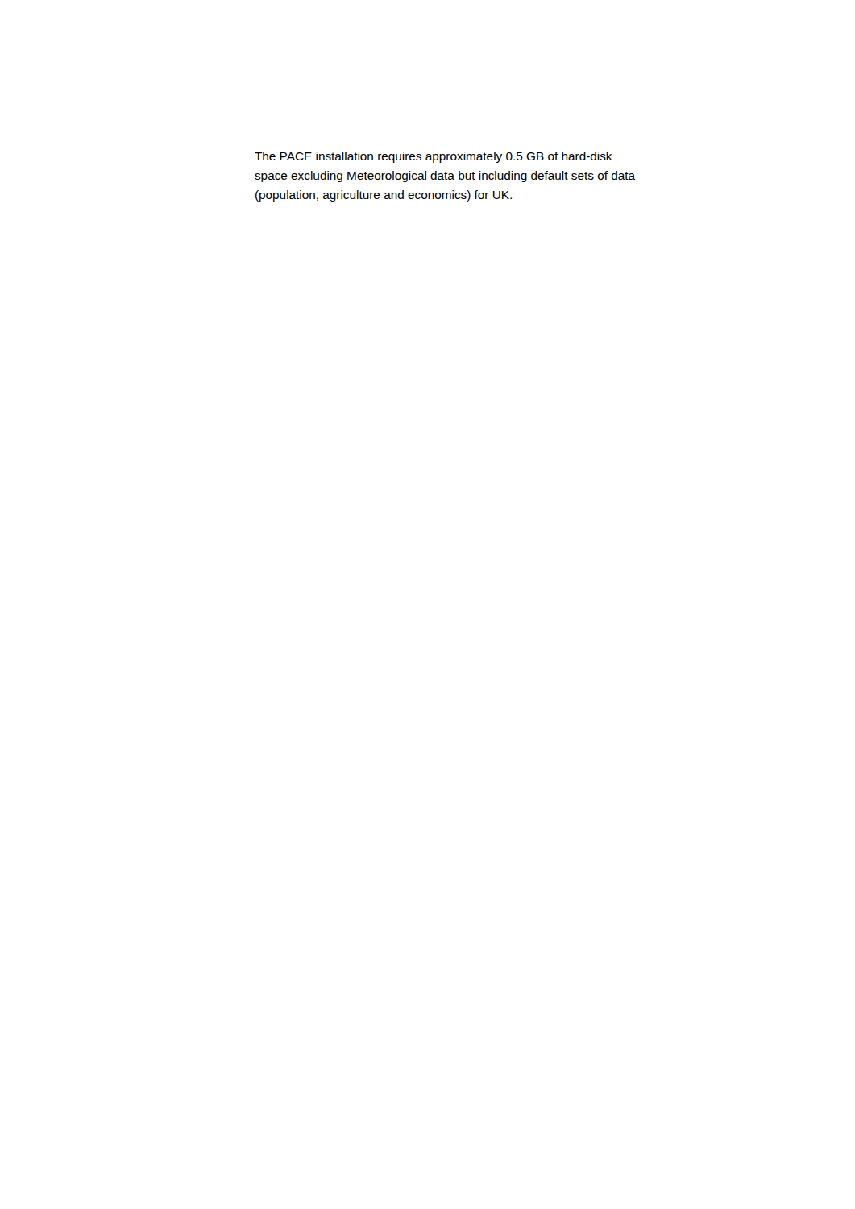The PACE installation requires approximately 0.5 GB of hard-disk space excluding Meteorological data but including default sets of data (population, agriculture and economics) for UK.